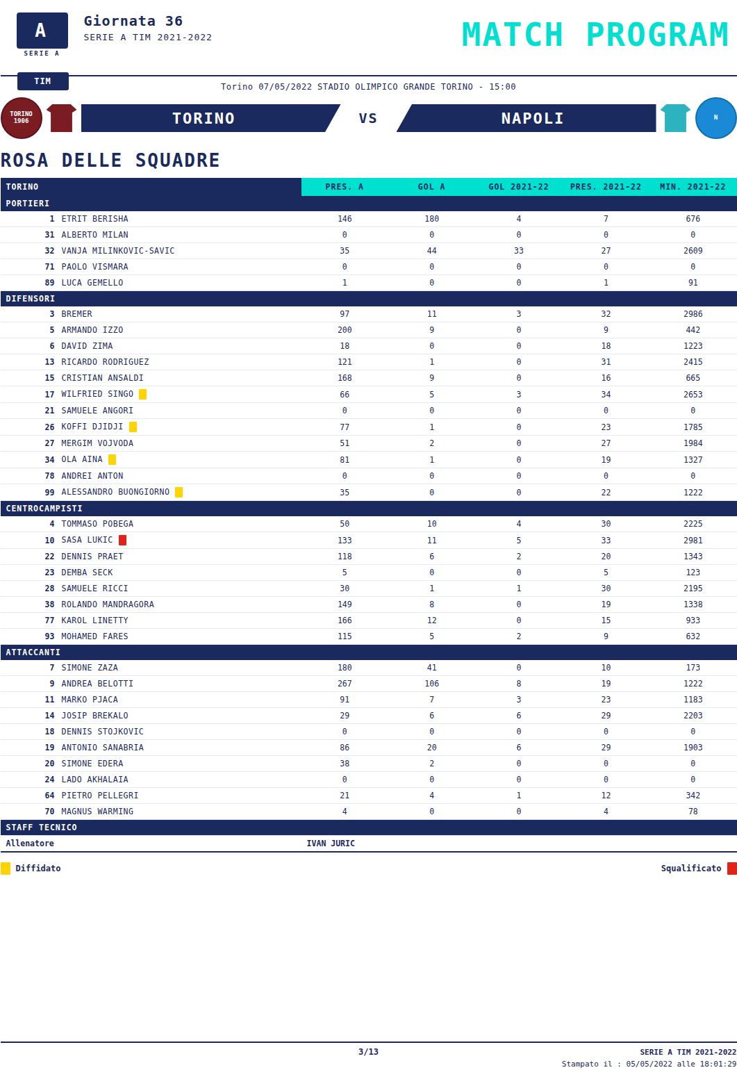A
SERIE A
Giornata 36
SERIE A TIM 2021-2022
MATCH PROGRAM
TIM
Torino 07/05/2022 STADIO OLIMPICO GRANDE TORINO - 15:00
TORINO
1906
TORINO
VS
NAPOLI
N
ROSA DELLE SQUADRE
| TORINO | PRES. A | GOL A | GOL 2021-22 | PRES. 2021-22 | MIN. 2021-22 |
| --- | --- | --- | --- | --- | --- |
| PORTIERI |
| 1 | ETRIT BERISHA | 146 | 180 | 4 | 7 | 676 |
| 31 | ALBERTO MILAN | 0 | 0 | 0 | 0 | 0 |
| 32 | VANJA MILINKOVIC-SAVIC | 35 | 44 | 33 | 27 | 2609 |
| 71 | PAOLO VISMARA | 0 | 0 | 0 | 0 | 0 |
| 89 | LUCA GEMELLO | 1 | 0 | 0 | 1 | 91 |
| DIFENSORI |
| 3 | BREMER | 97 | 11 | 3 | 32 | 2986 |
| 5 | ARMANDO IZZO | 200 | 9 | 0 | 9 | 442 |
| 6 | DAVID ZIMA | 18 | 0 | 0 | 18 | 1223 |
| 13 | RICARDO RODRIGUEZ | 121 | 1 | 0 | 31 | 2415 |
| 15 | CRISTIAN ANSALDI | 168 | 9 | 0 | 16 | 665 |
| 17 | WILFRIED SINGO | 66 | 5 | 3 | 34 | 2653 |
| 21 | SAMUELE ANGORI | 0 | 0 | 0 | 0 | 0 |
| 26 | KOFFI DJIDJI | 77 | 1 | 0 | 23 | 1785 |
| 27 | MERGIM VOJVODA | 51 | 2 | 0 | 27 | 1984 |
| 34 | OLA AINA | 81 | 1 | 0 | 19 | 1327 |
| 78 | ANDREI ANTON | 0 | 0 | 0 | 0 | 0 |
| 99 | ALESSANDRO BUONGIORNO | 35 | 0 | 0 | 22 | 1222 |
| CENTROCAMPISTI |
| 4 | TOMMASO POBEGA | 50 | 10 | 4 | 30 | 2225 |
| 10 | SASA LUKIC | 133 | 11 | 5 | 33 | 2981 |
| 22 | DENNIS PRAET | 118 | 6 | 2 | 20 | 1343 |
| 23 | DEMBA SECK | 5 | 0 | 0 | 5 | 123 |
| 28 | SAMUELE RICCI | 30 | 1 | 1 | 30 | 2195 |
| 38 | ROLANDO MANDRAGORA | 149 | 8 | 0 | 19 | 1338 |
| 77 | KAROL LINETTY | 166 | 12 | 0 | 15 | 933 |
| 93 | MOHAMED FARES | 115 | 5 | 2 | 9 | 632 |
| ATTACCANTI |
| 7 | SIMONE ZAZA | 180 | 41 | 0 | 10 | 173 |
| 9 | ANDREA BELOTTI | 267 | 106 | 8 | 19 | 1222 |
| 11 | MARKO PJACA | 91 | 7 | 3 | 23 | 1183 |
| 14 | JOSIP BREKALO | 29 | 6 | 6 | 29 | 2203 |
| 18 | DENNIS STOJKOVIC | 0 | 0 | 0 | 0 | 0 |
| 19 | ANTONIO SANABRIA | 86 | 20 | 6 | 29 | 1903 |
| 20 | SIMONE EDERA | 38 | 2 | 0 | 0 | 0 |
| 24 | LADO AKHALAIA | 0 | 0 | 0 | 0 | 0 |
| 64 | PIETRO PELLEGRI | 21 | 4 | 1 | 12 | 342 |
| 70 | MAGNUS WARMING | 4 | 0 | 0 | 4 | 78 |
| STAFF TECNICO |
| Allenatore | IVAN JURIC |
Diffidato
Squalificato
3/13
SERIE A TIM 2021-2022
Stampato il : 05/05/2022 alle 18:01:29